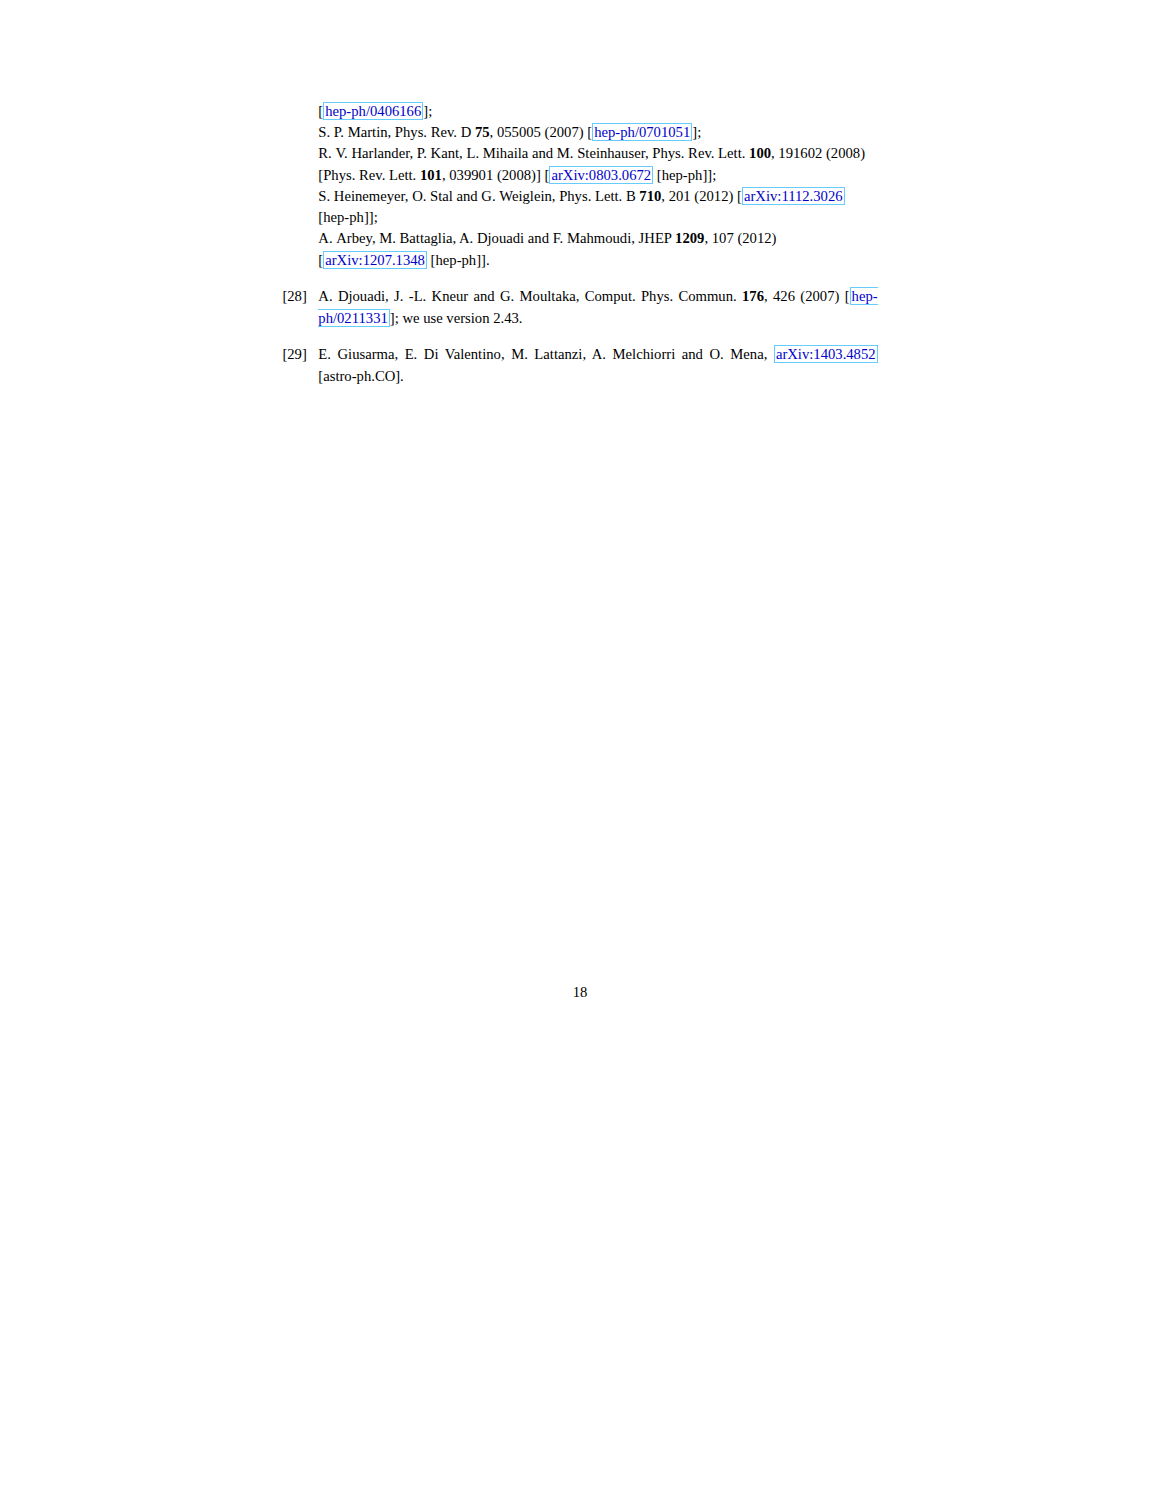[hep-ph/0406166];
S. P. Martin, Phys. Rev. D 75, 055005 (2007) [hep-ph/0701051];
R. V. Harlander, P. Kant, L. Mihaila and M. Steinhauser, Phys. Rev. Lett. 100, 191602 (2008) [Phys. Rev. Lett. 101, 039901 (2008)] [arXiv:0803.0672 [hep-ph]];
S. Heinemeyer, O. Stal and G. Weiglein, Phys. Lett. B 710, 201 (2012) [arXiv:1112.3026 [hep-ph]];
A. Arbey, M. Battaglia, A. Djouadi and F. Mahmoudi, JHEP 1209, 107 (2012) [arXiv:1207.1348 [hep-ph]].
[28] A. Djouadi, J. -L. Kneur and G. Moultaka, Comput. Phys. Commun. 176, 426 (2007) [hep-ph/0211331]; we use version 2.43.
[29] E. Giusarma, E. Di Valentino, M. Lattanzi, A. Melchiorri and O. Mena, arXiv:1403.4852 [astro-ph.CO].
18